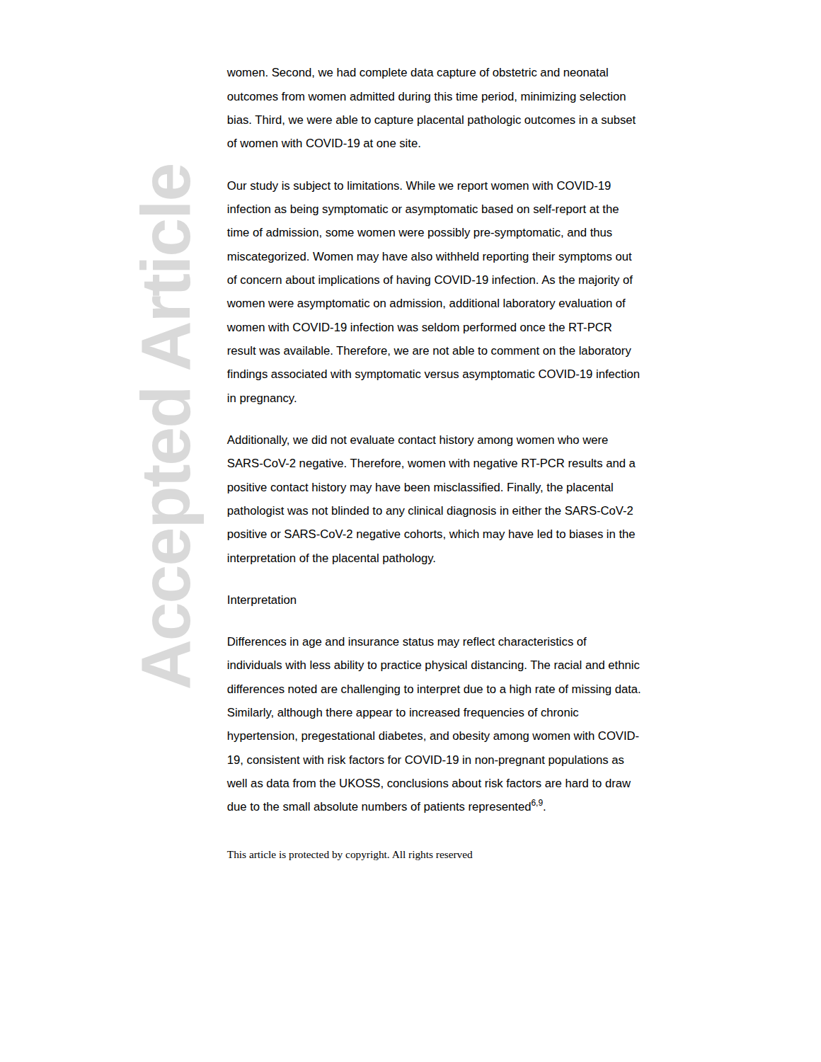Accepted Article
women. Second, we had complete data capture of obstetric and neonatal outcomes from women admitted during this time period, minimizing selection bias. Third, we were able to capture placental pathologic outcomes in a subset of women with COVID-19 at one site.
Our study is subject to limitations. While we report women with COVID-19 infection as being symptomatic or asymptomatic based on self-report at the time of admission, some women were possibly pre-symptomatic, and thus miscategorized. Women may have also withheld reporting their symptoms out of concern about implications of having COVID-19 infection. As the majority of women were asymptomatic on admission, additional laboratory evaluation of women with COVID-19 infection was seldom performed once the RT-PCR result was available. Therefore, we are not able to comment on the laboratory findings associated with symptomatic versus asymptomatic COVID-19 infection in pregnancy.
Additionally, we did not evaluate contact history among women who were SARS-CoV-2 negative. Therefore, women with negative RT-PCR results and a positive contact history may have been misclassified. Finally, the placental pathologist was not blinded to any clinical diagnosis in either the SARS-CoV-2 positive or SARS-CoV-2 negative cohorts, which may have led to biases in the interpretation of the placental pathology.
Interpretation
Differences in age and insurance status may reflect characteristics of individuals with less ability to practice physical distancing. The racial and ethnic differences noted are challenging to interpret due to a high rate of missing data. Similarly, although there appear to increased frequencies of chronic hypertension, pregestational diabetes, and obesity among women with COVID-19, consistent with risk factors for COVID-19 in non-pregnant populations as well as data from the UKOSS, conclusions about risk factors are hard to draw due to the small absolute numbers of patients represented6,9.
This article is protected by copyright. All rights reserved